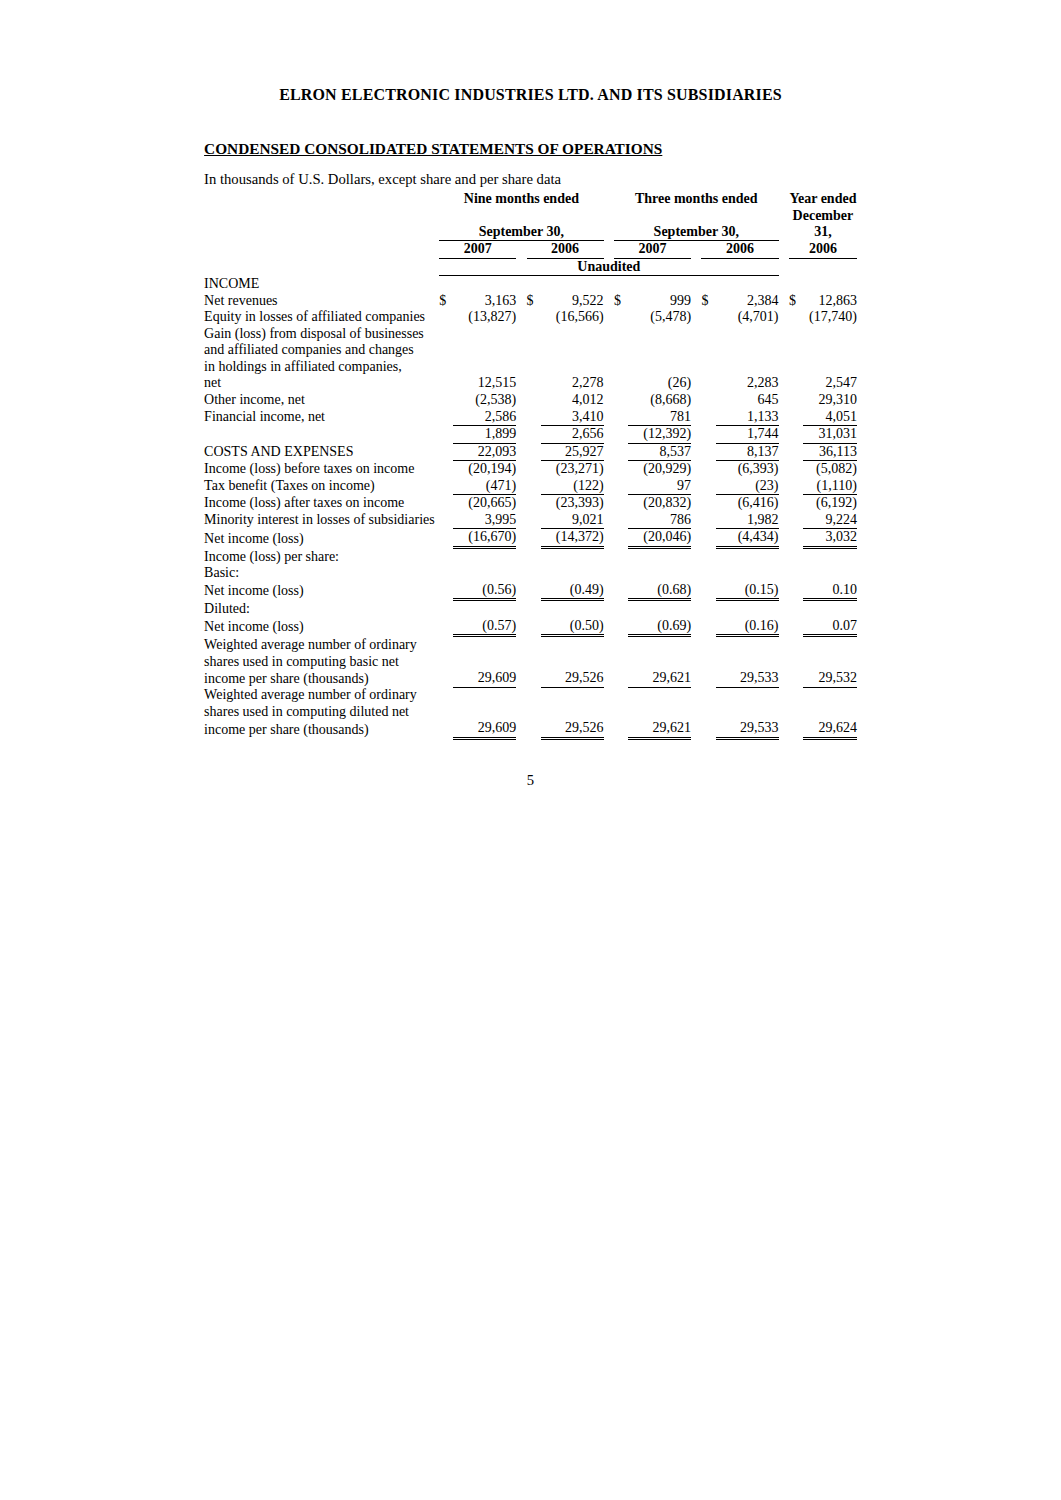ELRON ELECTRONIC INDUSTRIES LTD. AND ITS SUBSIDIARIES
CONDENSED CONSOLIDATED STATEMENTS OF OPERATIONS
In thousands of U.S. Dollars, except share and per share data
| | Nine months ended | | Three months ended | | Year ended |
| | September 30, | | September 30, | | December 31, |
| | 2007 | | 2006 | | 2007 | | 2006 | | 2006 |
| | Unaudited | |
| INCOME | |
| Net revenues | $ | 3,163 | | $ | 9,522 | | $ | 999 | | $ | 2,384 | | $ | 12,863 |
| Equity in losses of affiliated companies | | (13,827) | | | (16,566) | | | (5,478) | | | (4,701) | | | (17,740) |
| Gain (loss) from disposal of businesses | |
| and affiliated companies and changes | |
| in holdings in affiliated companies, | |
| net | | 12,515 | | | 2,278 | | | (26) | | | 2,283 | | | 2,547 |
| Other income, net | | (2,538) | | | 4,012 | | | (8,668) | | | 645 | | | 29,310 |
| Financial income, net | | 2,586 | | | 3,410 | | | 781 | | | 1,133 | | | 4,051 |
| | | 1,899 | | | 2,656 | | | (12,392) | | | 1,744 | | | 31,031 |
| COSTS AND EXPENSES | | 22,093 | | | 25,927 | | | 8,537 | | | 8,137 | | | 36,113 |
| Income (loss) before taxes on income | | (20,194) | | | (23,271) | | | (20,929) | | | (6,393) | | | (5,082) |
| Tax benefit (Taxes on income) | | (471) | | | (122) | | | 97 | | | (23) | | | (1,110) |
| Income (loss) after taxes on income | | (20,665) | | | (23,393) | | | (20,832) | | | (6,416) | | | (6,192) |
| Minority interest in losses of subsidiaries | | 3,995 | | | 9,021 | | | 786 | | | 1,982 | | | 9,224 |
| Net income (loss) | | (16,670) | | | (14,372) | | | (20,046) | | | (4,434) | | | 3,032 |
| Income (loss) per share: | |
| Basic: | |
| Net income (loss) | | (0.56) | | | (0.49) | | | (0.68) | | | (0.15) | | | 0.10 |
| Diluted: | |
| Net income (loss) | | (0.57) | | | (0.50) | | | (0.69) | | | (0.16) | | | 0.07 |
| Weighted average number of ordinary | |
| shares used in computing basic net | |
| income per share (thousands) | | 29,609 | | | 29,526 | | | 29,621 | | | 29,533 | | | 29,532 |
| Weighted average number of ordinary | |
| shares used in computing diluted net | |
| income per share (thousands) | | 29,609 | | | 29,526 | | | 29,621 | | | 29,533 | | | 29,624 |
5